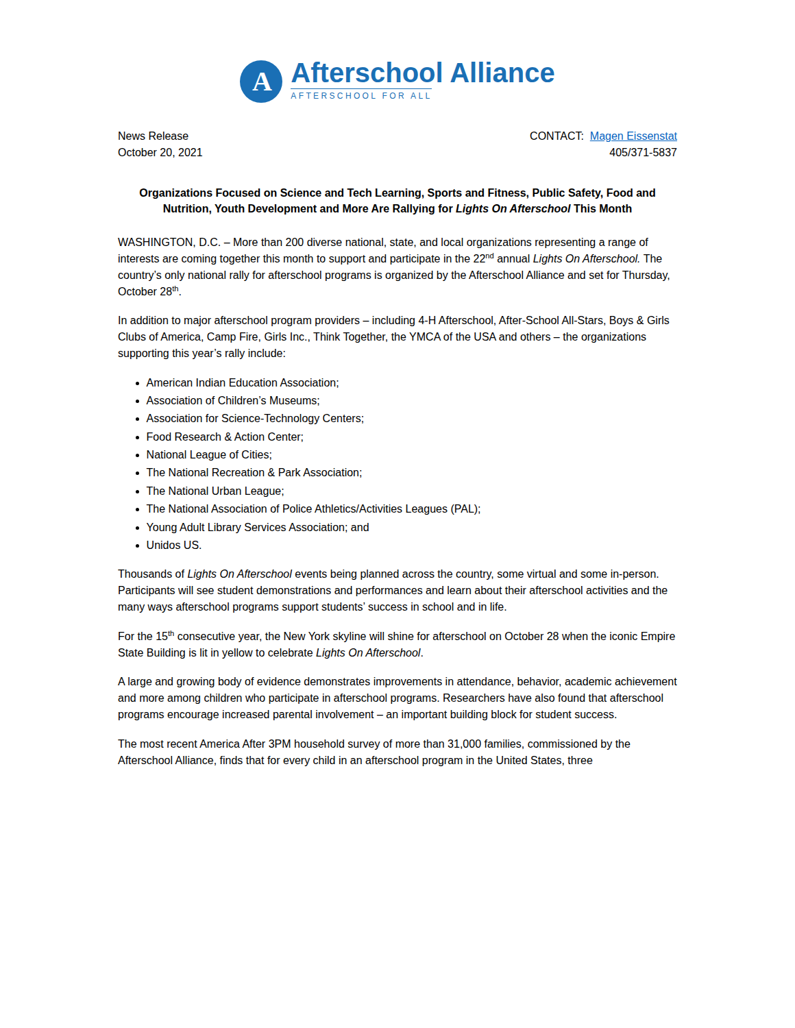AAfterschool Alliance
AFTERSCHOOL FOR ALL
| News Release | CONTACT: Magen Eissenstat |
| October 20, 2021 | 405/371-5837 |
Organizations Focused on Science and Tech Learning, Sports and Fitness, Public Safety, Food and Nutrition, Youth Development and More Are Rallying for Lights On Afterschool This Month
WASHINGTON, D.C. – More than 200 diverse national, state, and local organizations representing a range of interests are coming together this month to support and participate in the 22nd annual Lights On Afterschool. The country’s only national rally for afterschool programs is organized by the Afterschool Alliance and set for Thursday, October 28th.
In addition to major afterschool program providers – including 4-H Afterschool, After-School All-Stars, Boys & Girls Clubs of America, Camp Fire, Girls Inc., Think Together, the YMCA of the USA and others – the organizations supporting this year’s rally include:
American Indian Education Association;
Association of Children’s Museums;
Association for Science-Technology Centers;
Food Research & Action Center;
National League of Cities;
The National Recreation & Park Association;
The National Urban League;
The National Association of Police Athletics/Activities Leagues (PAL);
Young Adult Library Services Association; and
Unidos US.
Thousands of Lights On Afterschool events being planned across the country, some virtual and some in-person. Participants will see student demonstrations and performances and learn about their afterschool activities and the many ways afterschool programs support students’ success in school and in life.
For the 15th consecutive year, the New York skyline will shine for afterschool on October 28 when the iconic Empire State Building is lit in yellow to celebrate Lights On Afterschool.
A large and growing body of evidence demonstrates improvements in attendance, behavior, academic achievement and more among children who participate in afterschool programs. Researchers have also found that afterschool programs encourage increased parental involvement – an important building block for student success.
The most recent America After 3PM household survey of more than 31,000 families, commissioned by the Afterschool Alliance, finds that for every child in an afterschool program in the United States, three